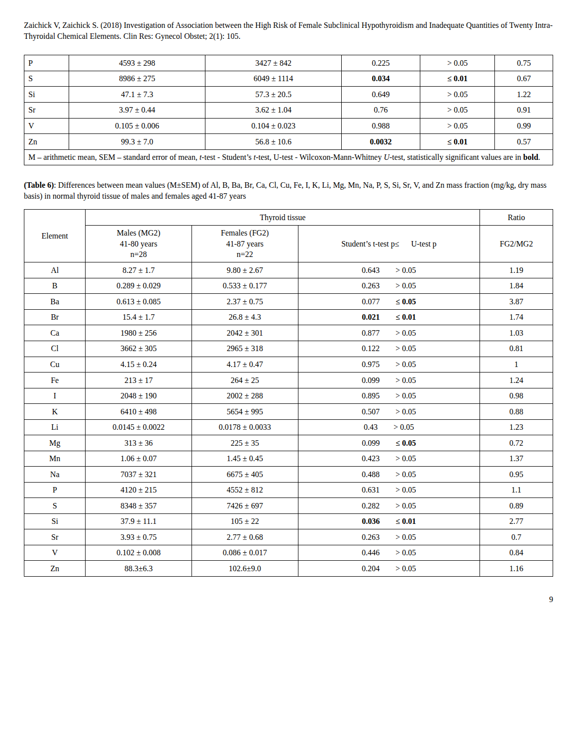Zaichick V, Zaichick S. (2018) Investigation of Association between the High Risk of Female Subclinical Hypothyroidism and Inadequate Quantities of Twenty Intra-Thyroidal Chemical Elements. Clin Res: Gynecol Obstet; 2(1): 105.
| P | 4593 ± 298 | 3427 ± 842 | 0.225 | > 0.05 | 0.75 |
| S | 8986 ± 275 | 6049 ± 1114 | 0.034 | ≤ 0.01 | 0.67 |
| Si | 47.1 ± 7.3 | 57.3 ± 20.5 | 0.649 | > 0.05 | 1.22 |
| Sr | 3.97 ± 0.44 | 3.62 ± 1.04 | 0.76 | > 0.05 | 0.91 |
| V | 0.105 ± 0.006 | 0.104 ± 0.023 | 0.988 | > 0.05 | 0.99 |
| Zn | 99.3 ± 7.0 | 56.8 ± 10.6 | 0.0032 | ≤ 0.01 | 0.57 |
| M – arithmetic mean, SEM – standard error of mean, t -test - Student’s t -test, U-test - Wilcoxon-Mann-Whitney U -test, statistically significant values are in bold . |
(Table 6): Differences between mean values (M±SEM) of Al, B, Ba, Br, Ca, Cl, Cu, Fe, I, K, Li, Mg, Mn, Na, P, S, Si, Sr, V, and Zn mass fraction (mg/kg, dry mass basis) in normal thyroid tissue of males and females aged 41-87 years
| Element | Thyroid tissue | Ratio |
| --- | --- | --- |
| Males (MG2) 41-80 years n=28 | Females (FG2) 41-87 years n=22 | Student’s t-test p≤ U-test p | FG2/MG2 |
| Al | 8.27 ± 1.7 | 9.80 ± 2.67 | 0.643 > 0.05 | 1.19 |
| B | 0.289 ± 0.029 | 0.533 ± 0.177 | 0.263 > 0.05 | 1.84 |
| Ba | 0.613 ± 0.085 | 2.37 ± 0.75 | 0.077 ≤ 0.05 | 3.87 |
| Br | 15.4 ± 1.7 | 26.8 ± 4.3 | 0.021 ≤ 0.01 | 1.74 |
| Ca | 1980 ± 256 | 2042 ± 301 | 0.877 > 0.05 | 1.03 |
| Cl | 3662 ± 305 | 2965 ± 318 | 0.122 > 0.05 | 0.81 |
| Cu | 4.15 ± 0.24 | 4.17 ± 0.47 | 0.975 > 0.05 | 1 |
| Fe | 213 ± 17 | 264 ± 25 | 0.099 > 0.05 | 1.24 |
| I | 2048 ± 190 | 2002 ± 288 | 0.895 > 0.05 | 0.98 |
| K | 6410 ± 498 | 5654 ± 995 | 0.507 > 0.05 | 0.88 |
| Li | 0.0145 ± 0.0022 | 0.0178 ± 0.0033 | 0.43 > 0.05 | 1.23 |
| Mg | 313 ± 36 | 225 ± 35 | 0.099 ≤ 0.05 | 0.72 |
| Mn | 1.06 ± 0.07 | 1.45 ± 0.45 | 0.423 > 0.05 | 1.37 |
| Na | 7037 ± 321 | 6675 ± 405 | 0.488 > 0.05 | 0.95 |
| P | 4120 ± 215 | 4552 ± 812 | 0.631 > 0.05 | 1.1 |
| S | 8348 ± 357 | 7426 ± 697 | 0.282 > 0.05 | 0.89 |
| Si | 37.9 ± 11.1 | 105 ± 22 | 0.036 ≤ 0.01 | 2.77 |
| Sr | 3.93 ± 0.75 | 2.77 ± 0.68 | 0.263 > 0.05 | 0.7 |
| V | 0.102 ± 0.008 | 0.086 ± 0.017 | 0.446 > 0.05 | 0.84 |
| Zn | 88.3±6.3 | 102.6±9.0 | 0.204 > 0.05 | 1.16 |
9